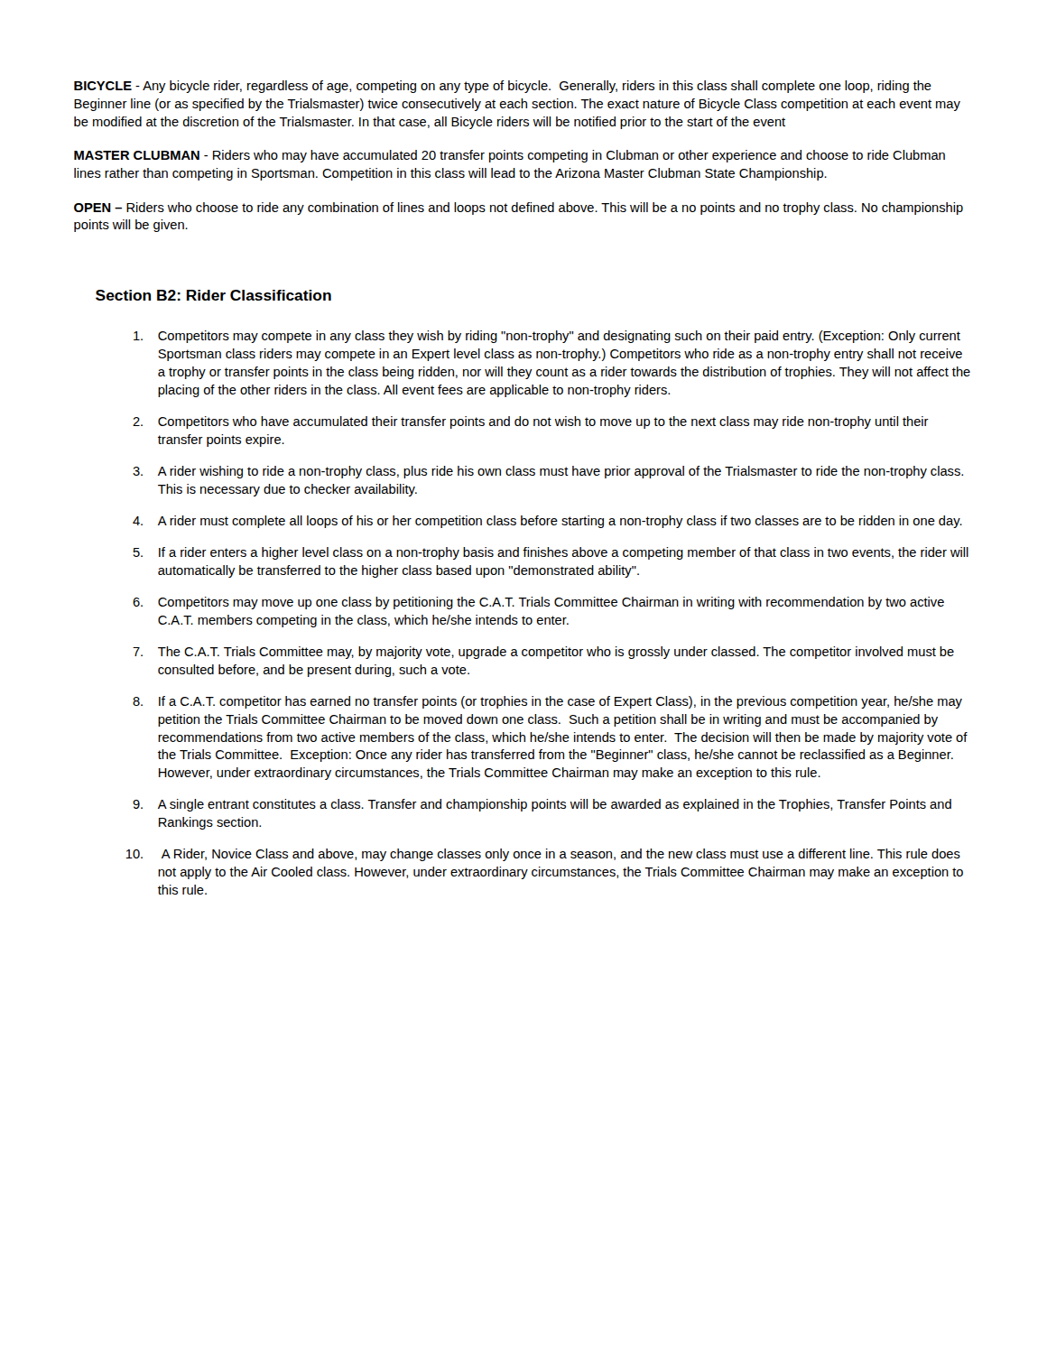BICYCLE - Any bicycle rider, regardless of age, competing on any type of bicycle. Generally, riders in this class shall complete one loop, riding the Beginner line (or as specified by the Trialsmaster) twice consecutively at each section. The exact nature of Bicycle Class competition at each event may be modified at the discretion of the Trialsmaster. In that case, all Bicycle riders will be notified prior to the start of the event
MASTER CLUBMAN - Riders who may have accumulated 20 transfer points competing in Clubman or other experience and choose to ride Clubman lines rather than competing in Sportsman. Competition in this class will lead to the Arizona Master Clubman State Championship.
OPEN – Riders who choose to ride any combination of lines and loops not defined above. This will be a no points and no trophy class. No championship points will be given.
Section B2: Rider Classification
Competitors may compete in any class they wish by riding "non-trophy" and designating such on their paid entry. (Exception: Only current Sportsman class riders may compete in an Expert level class as non-trophy.) Competitors who ride as a non-trophy entry shall not receive a trophy or transfer points in the class being ridden, nor will they count as a rider towards the distribution of trophies. They will not affect the placing of the other riders in the class. All event fees are applicable to non-trophy riders.
Competitors who have accumulated their transfer points and do not wish to move up to the next class may ride non-trophy until their transfer points expire.
A rider wishing to ride a non-trophy class, plus ride his own class must have prior approval of the Trialsmaster to ride the non-trophy class. This is necessary due to checker availability.
A rider must complete all loops of his or her competition class before starting a non-trophy class if two classes are to be ridden in one day.
If a rider enters a higher level class on a non-trophy basis and finishes above a competing member of that class in two events, the rider will automatically be transferred to the higher class based upon "demonstrated ability".
Competitors may move up one class by petitioning the C.A.T. Trials Committee Chairman in writing with recommendation by two active C.A.T. members competing in the class, which he/she intends to enter.
The C.A.T. Trials Committee may, by majority vote, upgrade a competitor who is grossly under classed. The competitor involved must be consulted before, and be present during, such a vote.
If a C.A.T. competitor has earned no transfer points (or trophies in the case of Expert Class), in the previous competition year, he/she may petition the Trials Committee Chairman to be moved down one class. Such a petition shall be in writing and must be accompanied by recommendations from two active members of the class, which he/she intends to enter. The decision will then be made by majority vote of the Trials Committee. Exception: Once any rider has transferred from the "Beginner" class, he/she cannot be reclassified as a Beginner. However, under extraordinary circumstances, the Trials Committee Chairman may make an exception to this rule.
A single entrant constitutes a class. Transfer and championship points will be awarded as explained in the Trophies, Transfer Points and Rankings section.
A Rider, Novice Class and above, may change classes only once in a season, and the new class must use a different line. This rule does not apply to the Air Cooled class. However, under extraordinary circumstances, the Trials Committee Chairman may make an exception to this rule.